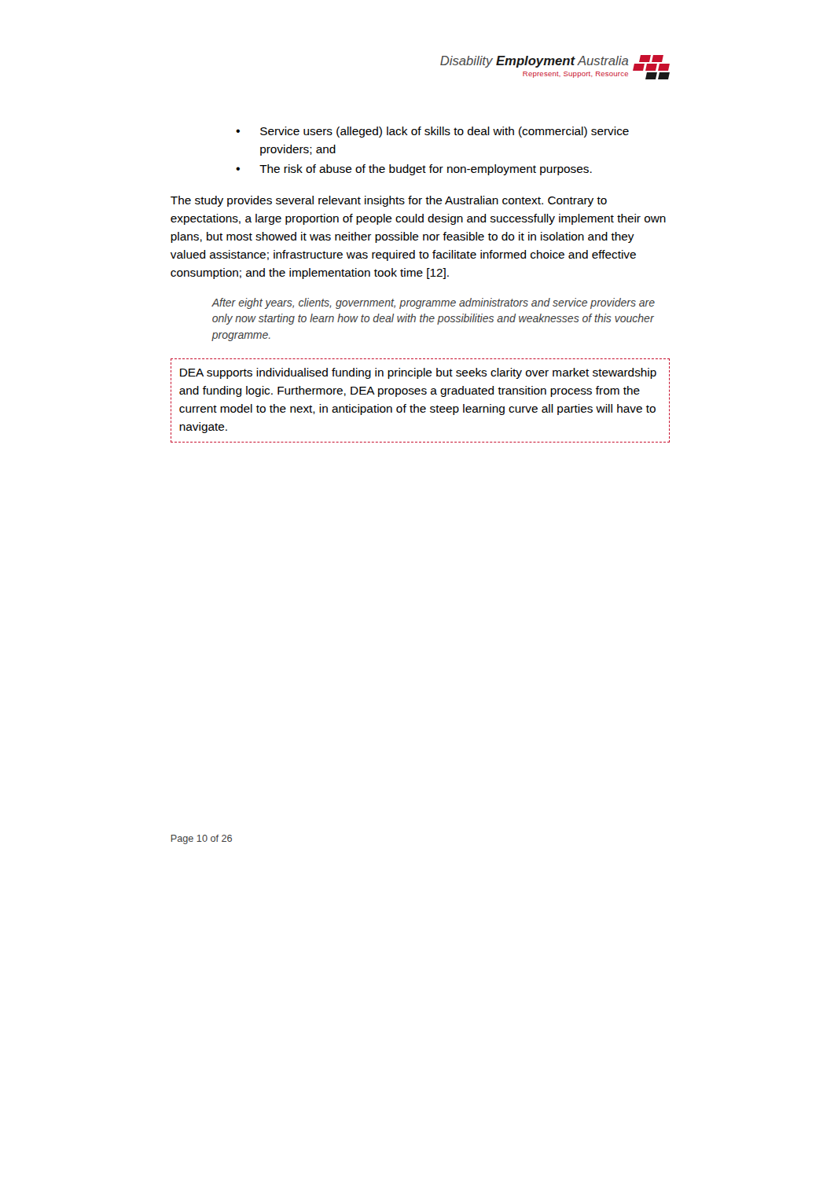Disability Employment Australia
Represent, Support, Resource
Service users (alleged) lack of skills to deal with (commercial) service providers; and
The risk of abuse of the budget for non-employment purposes.
The study provides several relevant insights for the Australian context. Contrary to expectations, a large proportion of people could design and successfully implement their own plans, but most showed it was neither possible nor feasible to do it in isolation and they valued assistance; infrastructure was required to facilitate informed choice and effective consumption; and the implementation took time [12].
After eight years, clients, government, programme administrators and service providers are only now starting to learn how to deal with the possibilities and weaknesses of this voucher programme.
DEA supports individualised funding in principle but seeks clarity over market stewardship and funding logic. Furthermore, DEA proposes a graduated transition process from the current model to the next, in anticipation of the steep learning curve all parties will have to navigate.
Page 10 of 26